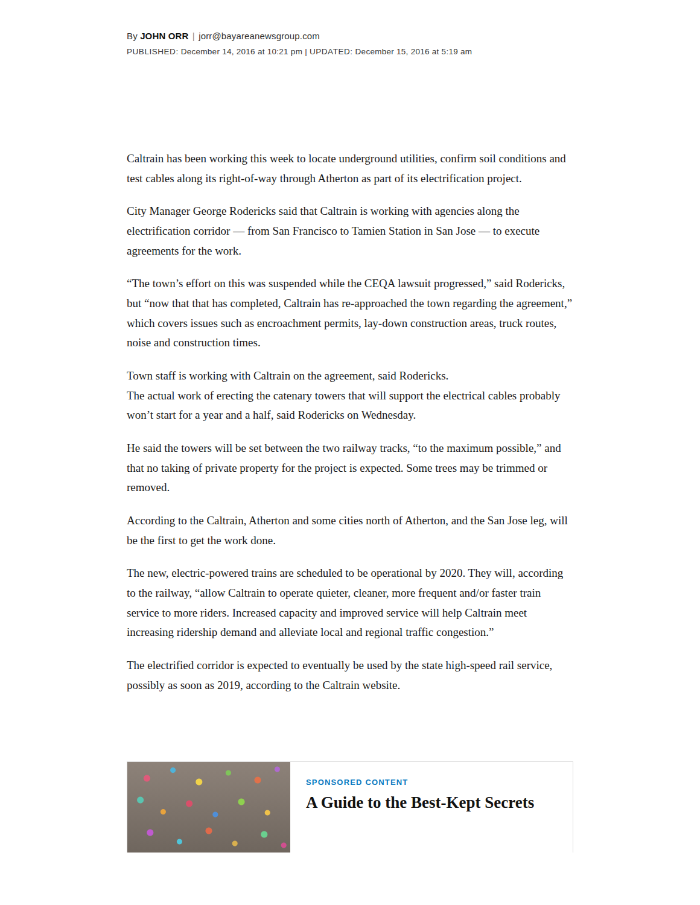By JOHN ORR | jorr@bayareanewsgroup.com
PUBLISHED: December 14, 2016 at 10:21 pm | UPDATED: December 15, 2016 at 5:19 am
Caltrain has been working this week to locate underground utilities, confirm soil conditions and test cables along its right-of-way through Atherton as part of its electrification project.
City Manager George Rodericks said that Caltrain is working with agencies along the electrification corridor — from San Francisco to Tamien Station in San Jose — to execute agreements for the work.
“The town’s effort on this was suspended while the CEQA lawsuit progressed,” said Rodericks, but “now that that has completed, Caltrain has re-approached the town regarding the agreement,” which covers issues such as encroachment permits, lay-down construction areas, truck routes, noise and construction times.
Town staff is working with Caltrain on the agreement, said Rodericks.
The actual work of erecting the catenary towers that will support the electrical cables probably won’t start for a year and a half, said Rodericks on Wednesday.
He said the towers will be set between the two railway tracks, “to the maximum possible,” and that no taking of private property for the project is expected. Some trees may be trimmed or removed.
According to the Caltrain, Atherton and some cities north of Atherton, and the San Jose leg, will be the first to get the work done.
The new, electric-powered trains are scheduled to be operational by 2020. They will, according to the railway, “allow Caltrain to operate quieter, cleaner, more frequent and/or faster train service to more riders. Increased capacity and improved service will help Caltrain meet increasing ridership demand and alleviate local and regional traffic congestion.”
The electrified corridor is expected to eventually be used by the state high-speed rail service, possibly as soon as 2019, according to the Caltrain website.
Sponsored Content
A Guide to the Best-Kept Secrets